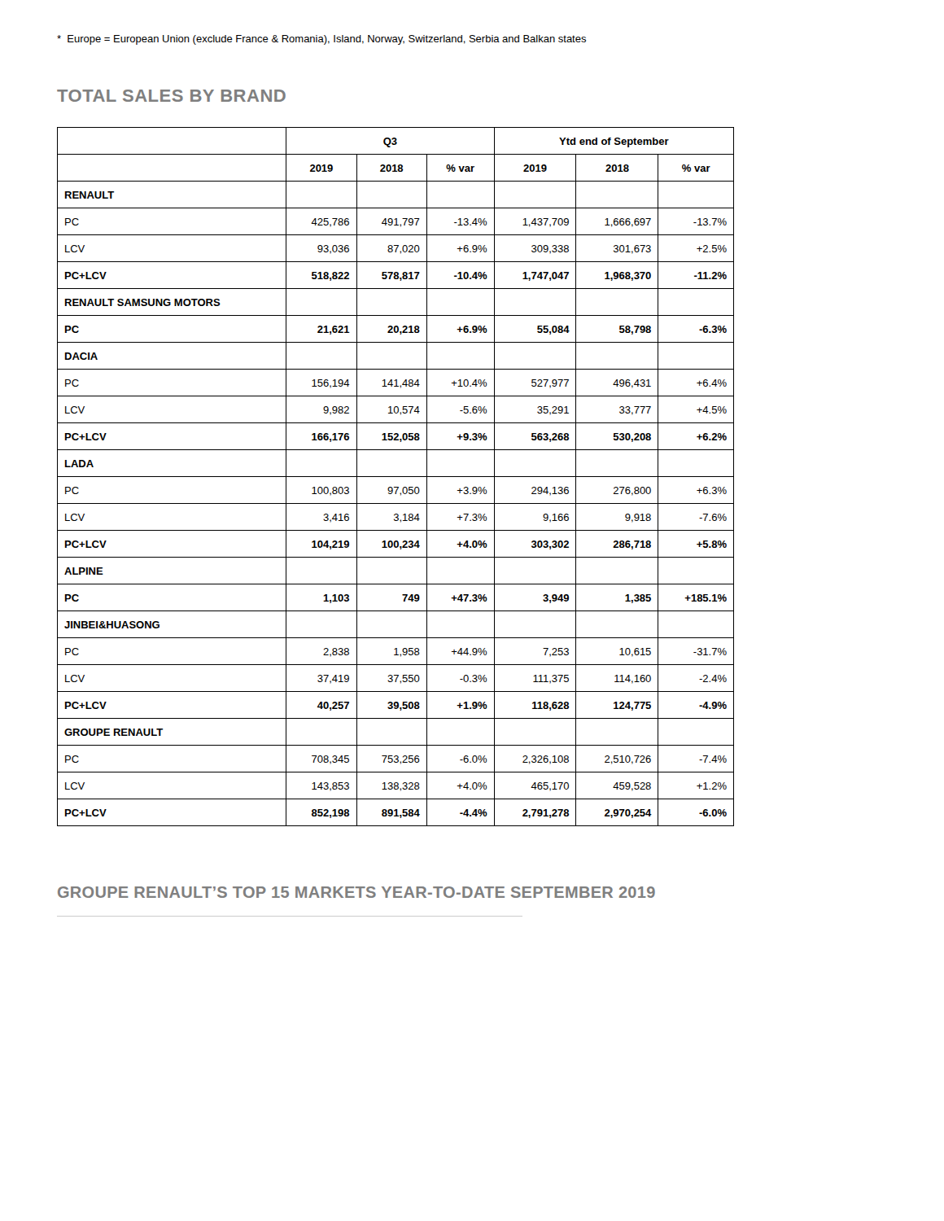* Europe = European Union (exclude France & Romania), Island, Norway, Switzerland, Serbia and Balkan states
TOTAL SALES BY BRAND
| | Q3 | Ytd end of September |
| --- | --- | --- |
| | 2019 | 2018 | % var | 2019 | 2018 | % var |
| RENAULT | | | | | | |
| PC | 425,786 | 491,797 | -13.4% | 1,437,709 | 1,666,697 | -13.7% |
| LCV | 93,036 | 87,020 | +6.9% | 309,338 | 301,673 | +2.5% |
| PC+LCV | 518,822 | 578,817 | -10.4% | 1,747,047 | 1,968,370 | -11.2% |
| RENAULT SAMSUNG MOTORS | | | | | | |
| PC | 21,621 | 20,218 | +6.9% | 55,084 | 58,798 | -6.3% |
| DACIA | | | | | | |
| PC | 156,194 | 141,484 | +10.4% | 527,977 | 496,431 | +6.4% |
| LCV | 9,982 | 10,574 | -5.6% | 35,291 | 33,777 | +4.5% |
| PC+LCV | 166,176 | 152,058 | +9.3% | 563,268 | 530,208 | +6.2% |
| LADA | | | | | | |
| PC | 100,803 | 97,050 | +3.9% | 294,136 | 276,800 | +6.3% |
| LCV | 3,416 | 3,184 | +7.3% | 9,166 | 9,918 | -7.6% |
| PC+LCV | 104,219 | 100,234 | +4.0% | 303,302 | 286,718 | +5.8% |
| ALPINE | | | | | | |
| PC | 1,103 | 749 | +47.3% | 3,949 | 1,385 | +185.1% |
| JINBEI&HUASONG | | | | | | |
| PC | 2,838 | 1,958 | +44.9% | 7,253 | 10,615 | -31.7% |
| LCV | 37,419 | 37,550 | -0.3% | 111,375 | 114,160 | -2.4% |
| PC+LCV | 40,257 | 39,508 | +1.9% | 118,628 | 124,775 | -4.9% |
| GROUPE RENAULT | | | | | | |
| PC | 708,345 | 753,256 | -6.0% | 2,326,108 | 2,510,726 | -7.4% |
| LCV | 143,853 | 138,328 | +4.0% | 465,170 | 459,528 | +1.2% |
| PC+LCV | 852,198 | 891,584 | -4.4% | 2,791,278 | 2,970,254 | -6.0% |
GROUPE RENAULT’S TOP 15 MARKETS YEAR-TO-DATE SEPTEMBER 2019